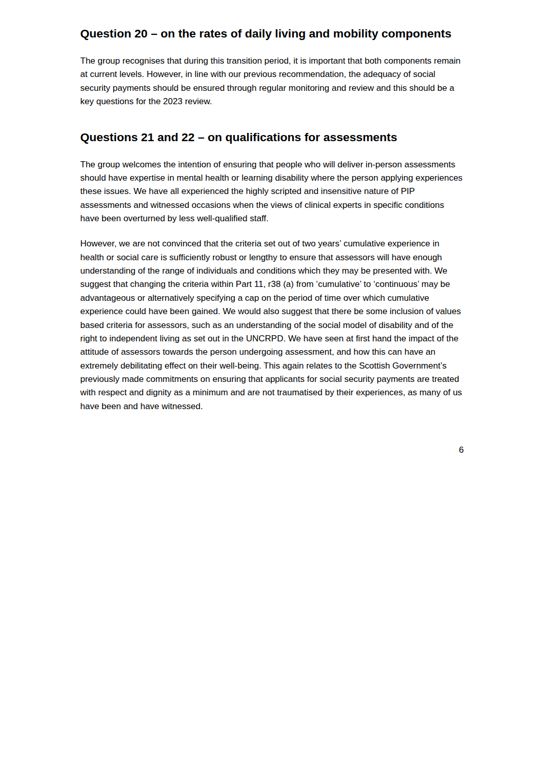Question 20 – on the rates of daily living and mobility components
The group recognises that during this transition period, it is important that both components remain at current levels. However, in line with our previous recommendation, the adequacy of social security payments should be ensured through regular monitoring and review and this should be a key questions for the 2023 review.
Questions 21 and 22 – on qualifications for assessments
The group welcomes the intention of ensuring that people who will deliver in-person assessments should have expertise in mental health or learning disability where the person applying experiences these issues. We have all experienced the highly scripted and insensitive nature of PIP assessments and witnessed occasions when the views of clinical experts in specific conditions have been overturned by less well-qualified staff.
However, we are not convinced that the criteria set out of two years’ cumulative experience in health or social care is sufficiently robust or lengthy to ensure that assessors will have enough understanding of the range of individuals and conditions which they may be presented with. We suggest that changing the criteria within Part 11, r38 (a) from ‘cumulative’ to ‘continuous’ may be advantageous or alternatively specifying a cap on the period of time over which cumulative experience could have been gained. We would also suggest that there be some inclusion of values based criteria for assessors, such as an understanding of the social model of disability and of the right to independent living as set out in the UNCRPD. We have seen at first hand the impact of the attitude of assessors towards the person undergoing assessment, and how this can have an extremely debilitating effect on their well-being. This again relates to the Scottish Government’s previously made commitments on ensuring that applicants for social security payments are treated with respect and dignity as a minimum and are not traumatised by their experiences, as many of us have been and have witnessed.
6